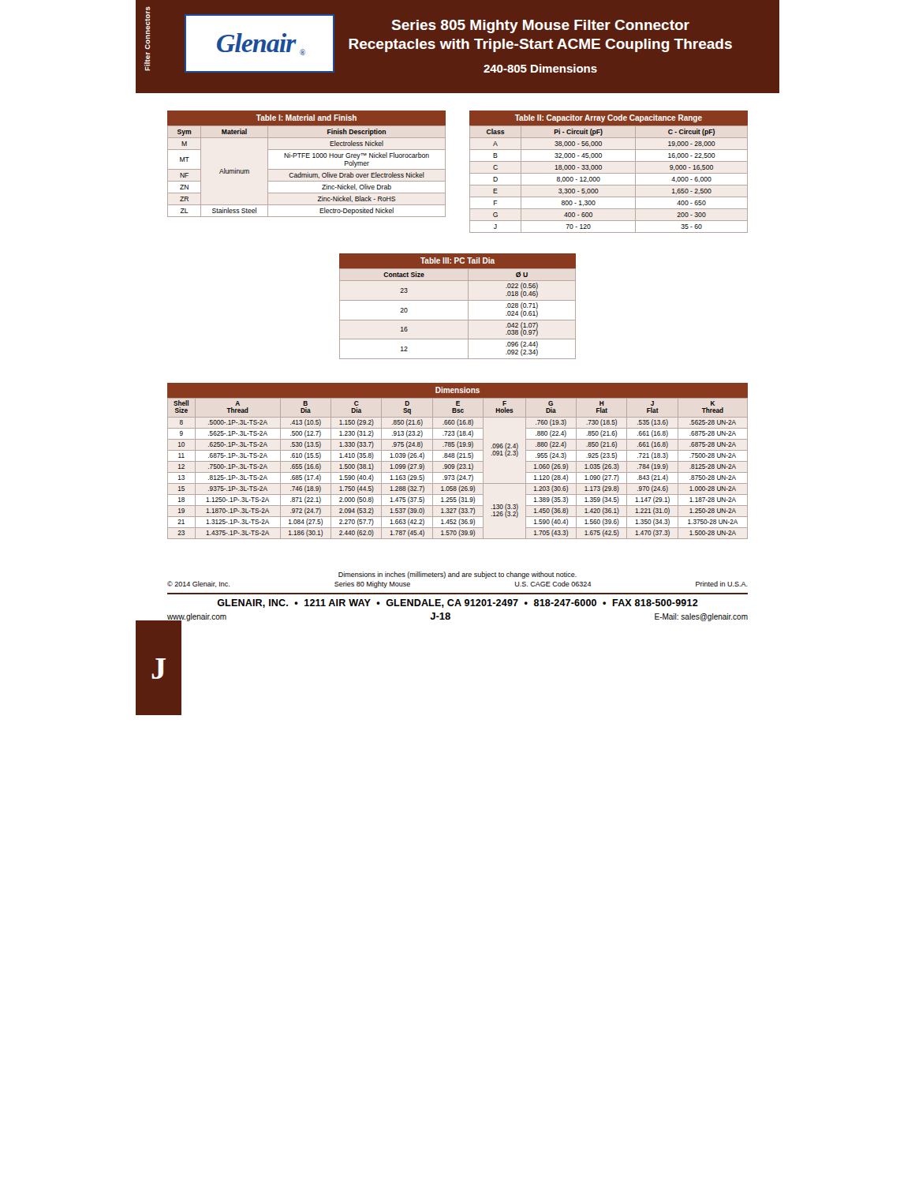Filter Connectors
Glenair®
Series 805 Mighty Mouse Filter Connector
Receptacles with Triple-Start ACME Coupling Threads
240-805 Dimensions
Table I: Material and Finish
| Sym | Material | Finish Description |
| --- | --- | --- |
| M | Aluminum | Electroless Nickel |
| MT | Ni-PTFE 1000 Hour Grey™ Nickel Fluorocarbon Polymer |
| NF | Cadmium, Olive Drab over Electroless Nickel |
| ZN | Zinc-Nickel, Olive Drab |
| ZR | Zinc-Nickel, Black - RoHS |
| ZL | Stainless Steel | Electro-Deposited Nickel |
Table II: Capacitor Array Code Capacitance Range
| Class | Pi - Circuit (pF) | C - Circuit (pF) |
| --- | --- | --- |
| A | 38,000 - 56,000 | 19,000 - 28,000 |
| B | 32,000 - 45,000 | 16,000 - 22,500 |
| C | 18,000 - 33,000 | 9,000 - 16,500 |
| D | 8,000 - 12,000 | 4,000 - 6,000 |
| E | 3,300 - 5,000 | 1,650 - 2,500 |
| F | 800 - 1,300 | 400 - 650 |
| G | 400 - 600 | 200 - 300 |
| J | 70 - 120 | 35 - 60 |
Table III: PC Tail Dia
| Contact Size | Ø U |
| --- | --- |
| 23 | .022 (0.56) .018 (0.46) |
| 20 | .028 (0.71) .024 (0.61) |
| 16 | .042 (1.07) .038 (0.97) |
| 12 | .096 (2.44) .092 (2.34) |
Dimensions
| Shell Size | A Thread | B Dia | C Dia | D Sq | E Bsc | F Holes | G Dia | H Flat | J Flat | K Thread |
| --- | --- | --- | --- | --- | --- | --- | --- | --- | --- | --- |
| 8 | .5000-.1P-.3L-TS-2A | .413 (10.5) | 1.150 (29.2) | .850 (21.6) | .660 (16.8) | .096 (2.4) .091 (2.3) | .760 (19.3) | .730 (18.5) | .535 (13.6) | .5625-28 UN-2A |
| 9 | .5625-.1P-.3L-TS-2A | .500 (12.7) | 1.230 (31.2) | .913 (23.2) | .723 (18.4) | .880 (22.4) | .850 (21.6) | .661 (16.8) | .6875-28 UN-2A |
| 10 | .6250-.1P-.3L-TS-2A | .530 (13.5) | 1.330 (33.7) | .975 (24.8) | .785 (19.9) | .880 (22.4) | .850 (21.6) | .661 (16.8) | .6875-28 UN-2A |
| 11 | .6875-.1P-.3L-TS-2A | .610 (15.5) | 1.410 (35.8) | 1.039 (26.4) | .848 (21.5) | .955 (24.3) | .925 (23.5) | .721 (18.3) | .7500-28 UN-2A |
| 12 | .7500-.1P-.3L-TS-2A | .655 (16.6) | 1.500 (38.1) | 1.099 (27.9) | .909 (23.1) | 1.060 (26.9) | 1.035 (26.3) | .784 (19.9) | .8125-28 UN-2A |
| 13 | .8125-.1P-.3L-TS-2A | .685 (17.4) | 1.590 (40.4) | 1.163 (29.5) | .973 (24.7) | 1.120 (28.4) | 1.090 (27.7) | .843 (21.4) | .8750-28 UN-2A |
| 15 | .9375-.1P-.3L-TS-2A | .746 (18.9) | 1.750 (44.5) | 1.288 (32.7) | 1.058 (26.9) | .130 (3.3) .126 (3.2) | 1.203 (30.6) | 1.173 (29.8) | .970 (24.6) | 1.000-28 UN-2A |
| 18 | 1.1250-.1P-.3L-TS-2A | .871 (22.1) | 2.000 (50.8) | 1.475 (37.5) | 1.255 (31.9) | 1.389 (35.3) | 1.359 (34.5) | 1.147 (29.1) | 1.187-28 UN-2A |
| 19 | 1.1870-.1P-.3L-TS-2A | .972 (24.7) | 2.094 (53.2) | 1.537 (39.0) | 1.327 (33.7) | 1.450 (36.8) | 1.420 (36.1) | 1.221 (31.0) | 1.250-28 UN-2A |
| 21 | 1.3125-.1P-.3L-TS-2A | 1.084 (27.5) | 2.270 (57.7) | 1.663 (42.2) | 1.452 (36.9) | 1.590 (40.4) | 1.560 (39.6) | 1.350 (34.3) | 1.3750-28 UN-2A |
| 23 | 1.4375-.1P-.3L-TS-2A | 1.186 (30.1) | 2.440 (62.0) | 1.787 (45.4) | 1.570 (39.9) | 1.705 (43.3) | 1.675 (42.5) | 1.470 (37.3) | 1.500-28 UN-2A |
J
Dimensions in inches (millimeters) and are subject to change without notice.
© 2014 Glenair, Inc. Series 80 Mighty Mouse U.S. CAGE Code 06324 Printed in U.S.A.
GLENAIR, INC. • 1211 AIR WAY • GLENDALE, CA 91201-2497 • 818-247-6000 • FAX 818-500-9912
www.glenair.com J-18 E-Mail: sales@glenair.com